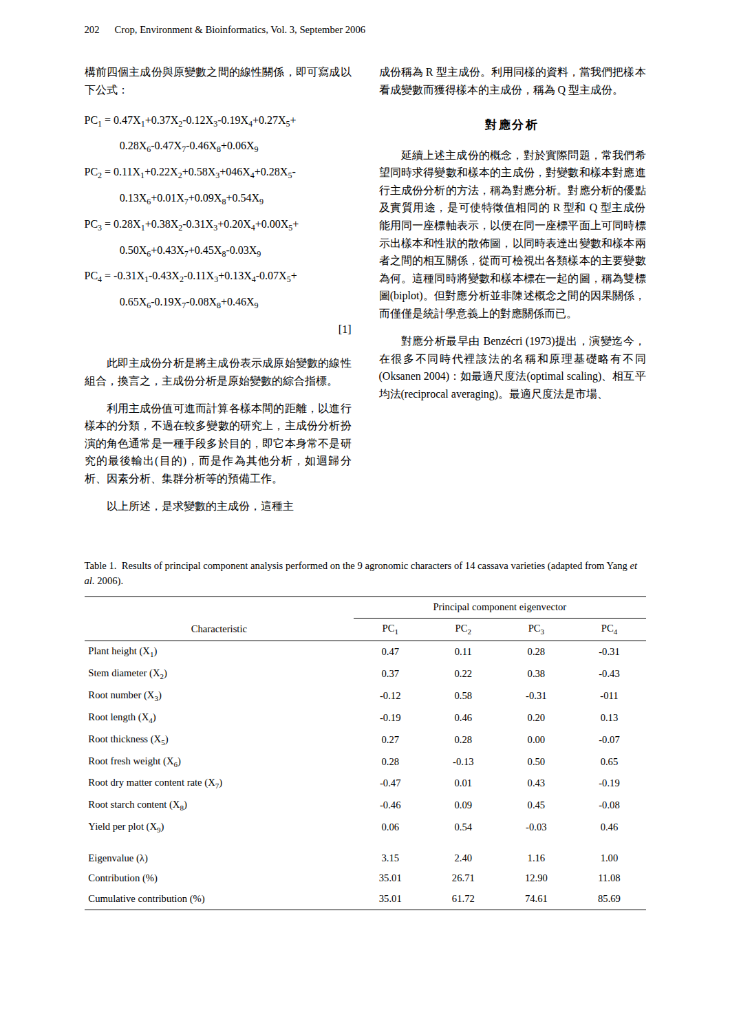202 Crop, Environment & Bioinformatics, Vol. 3, September 2006
構前四個主成份與原變數之間的線性關係，即可寫成以下公式：
PC1 = 0.47X1+0.37X2-0.12X3-0.19X4+0.27X5+
0.28X6-0.47X7-0.46X8+0.06X9
PC2 = 0.11X1+0.22X2+0.58X3+046X4+0.28X5-
0.13X6+0.01X7+0.09X8+0.54X9
PC3 = 0.28X1+0.38X2-0.31X3+0.20X4+0.00X5+
0.50X6+0.43X7+0.45X8-0.03X9
PC4 = -0.31X1-0.43X2-0.11X3+0.13X4-0.07X5+
0.65X6-0.19X7-0.08X8+0.46X9
[1]
此即主成份分析是將主成份表示成原始變數的線性組合，換言之，主成份分析是原始變數的綜合指標。
利用主成份值可進而計算各樣本間的距離，以進行樣本的分類，不過在較多變數的研究上，主成份分析扮演的角色通常是一種手段多於目的，即它本身常不是研究的最後輸出(目的)，而是作為其他分析，如迴歸分析、因素分析、集群分析等的預備工作。
以上所述，是求變數的主成份，這種主
成份稱為 R 型主成份。利用同樣的資料，當我們把樣本看成變數而獲得樣本的主成份，稱為 Q 型主成份。
對應分析
延續上述主成份的概念，對於實際問題，常我們希望同時求得變數和樣本的主成份，對變數和樣本對應進行主成份分析的方法，稱為對應分析。對應分析的優點及實質用途，是可使特徵值相同的 R 型和 Q 型主成份能用同一座標軸表示，以便在同一座標平面上可同時標示出樣本和性狀的散佈圖，以同時表達出變數和樣本兩者之間的相互關係，從而可檢視出各類樣本的主要變數為何。這種同時將變數和樣本標在一起的圖，稱為雙標圖(biplot)。但對應分析並非陳述概念之間的因果關係，而僅僅是統計學意義上的對應關係而已。
對應分析最早由 Benzécri (1973)提出，演變迄今，在很多不同時代裡該法的名稱和原理基礎略有不同(Oksanen 2004)：如最適尺度法(optimal scaling)、相互平均法(reciprocal averaging)。最適尺度法是市場、
Table 1. Results of principal component analysis performed on the 9 agronomic characters of 14 cassava varieties (adapted from Yang et al. 2006).
| | Principal component eigenvector |
| --- | --- |
| Characteristic | PC 1 | PC 2 | PC 3 | PC 4 |
| Plant height (X 1 ) | 0.47 | 0.11 | 0.28 | -0.31 |
| Stem diameter (X 2 ) | 0.37 | 0.22 | 0.38 | -0.43 |
| Root number (X 3 ) | -0.12 | 0.58 | -0.31 | -011 |
| Root length (X 4 ) | -0.19 | 0.46 | 0.20 | 0.13 |
| Root thickness (X 5 ) | 0.27 | 0.28 | 0.00 | -0.07 |
| Root fresh weight (X 6 ) | 0.28 | -0.13 | 0.50 | 0.65 |
| Root dry matter content rate (X 7 ) | -0.47 | 0.01 | 0.43 | -0.19 |
| Root starch content (X 8 ) | -0.46 | 0.09 | 0.45 | -0.08 |
| Yield per plot (X 9 ) | 0.06 | 0.54 | -0.03 | 0.46 |
| Eigenvalue (λ) | 3.15 | 2.40 | 1.16 | 1.00 |
| Contribution (%) | 35.01 | 26.71 | 12.90 | 11.08 |
| Cumulative contribution (%) | 35.01 | 61.72 | 74.61 | 85.69 |